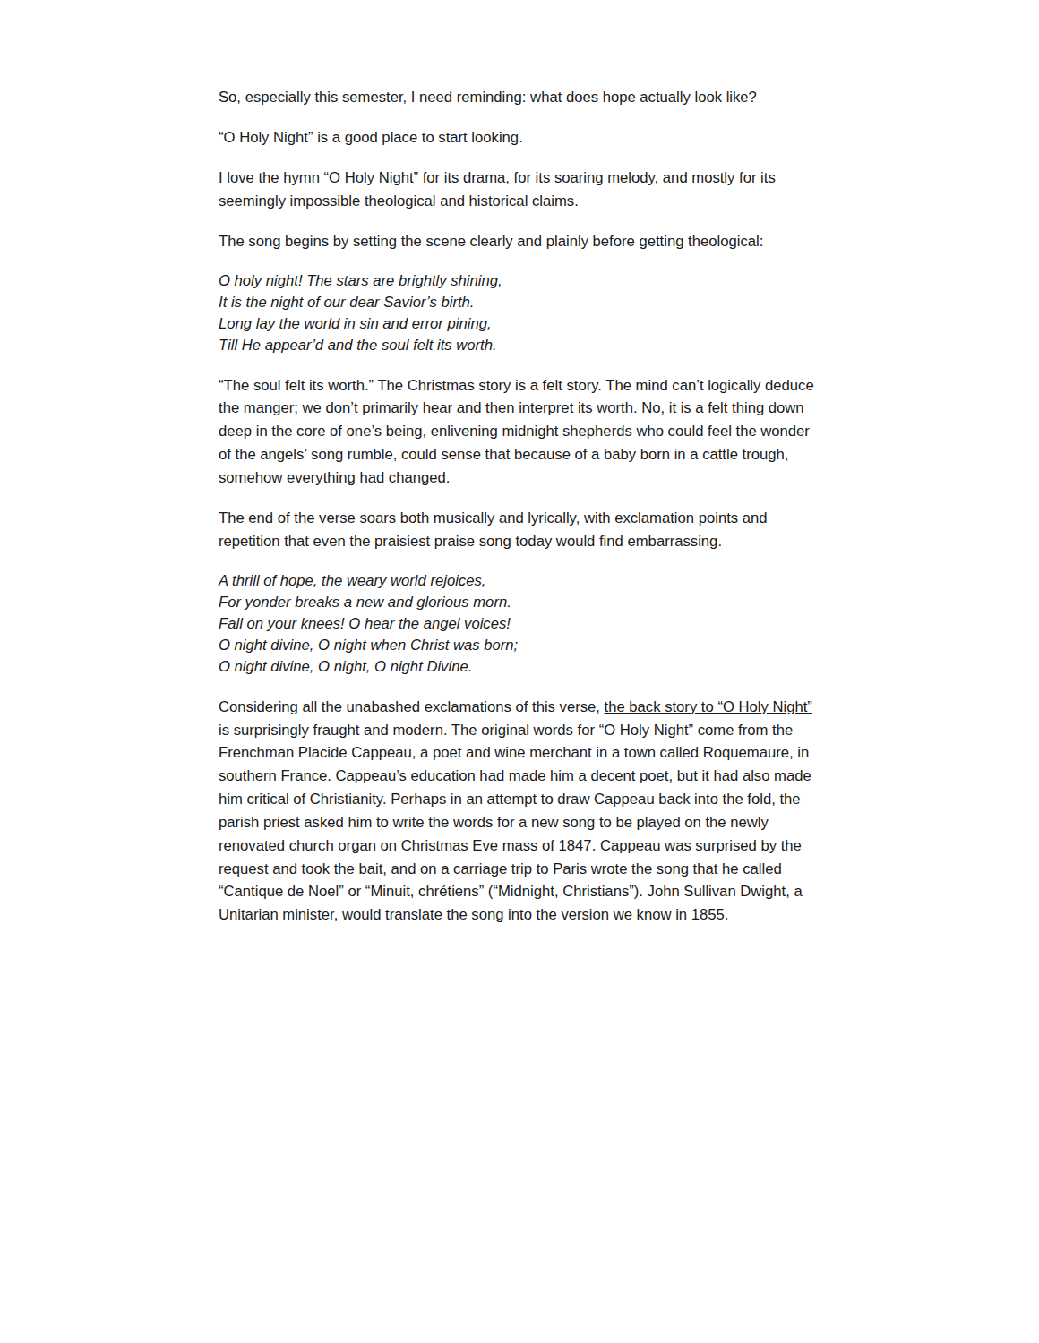So, especially this semester, I need reminding: what does hope actually look like?
“O Holy Night” is a good place to start looking.
I love the hymn “O Holy Night” for its drama, for its soaring melody, and mostly for its seemingly impossible theological and historical claims.
The song begins by setting the scene clearly and plainly before getting theological:
O holy night! The stars are brightly shining,
It is the night of our dear Savior’s birth.
Long lay the world in sin and error pining,
Till He appear’d and the soul felt its worth.
“The soul felt its worth.” The Christmas story is a felt story. The mind can’t logically deduce the manger; we don’t primarily hear and then interpret its worth. No, it is a felt thing down deep in the core of one’s being, enlivening midnight shepherds who could feel the wonder of the angels’ song rumble, could sense that because of a baby born in a cattle trough, somehow everything had changed.
The end of the verse soars both musically and lyrically, with exclamation points and repetition that even the praisiest praise song today would find embarrassing.
A thrill of hope, the weary world rejoices,
For yonder breaks a new and glorious morn.
Fall on your knees! O hear the angel voices!
O night divine, O night when Christ was born;
O night divine, O night, O night Divine.
Considering all the unabashed exclamations of this verse, the back story to “O Holy Night” is surprisingly fraught and modern. The original words for “O Holy Night” come from the Frenchman Placide Cappeau, a poet and wine merchant in a town called Roquemaure, in southern France. Cappeau’s education had made him a decent poet, but it had also made him critical of Christianity. Perhaps in an attempt to draw Cappeau back into the fold, the parish priest asked him to write the words for a new song to be played on the newly renovated church organ on Christmas Eve mass of 1847. Cappeau was surprised by the request and took the bait, and on a carriage trip to Paris wrote the song that he called “Cantique de Noel” or “Minuit, chrétiens” (“Midnight, Christians”). John Sullivan Dwight, a Unitarian minister, would translate the song into the version we know in 1855.